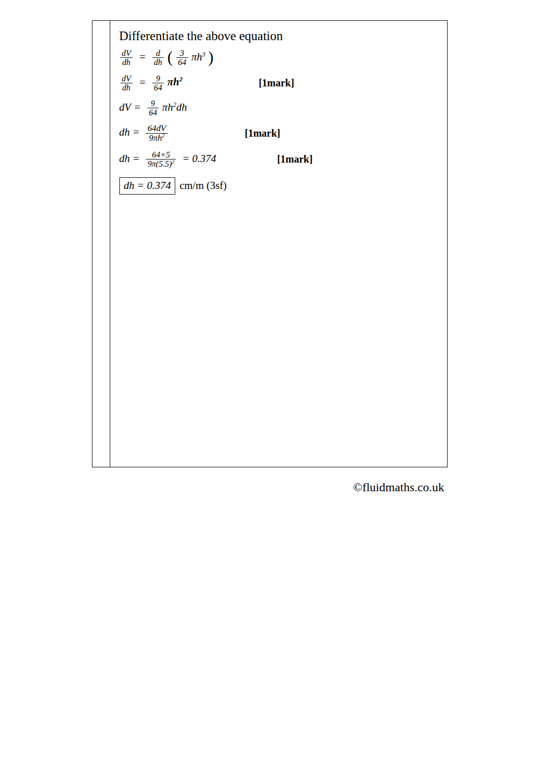Differentiate the above equation
dV dh = ddh ( 364 πh3 )
dV/dh = 9/64 π h^2 [1mark]
dV dh = 964 πh2 [1mark]
dV = 964 πh2dh
dh = 64dV / 9πh^2 [1mark]
dh = 64dV 9πh2 [1mark]
dh = 64×5 / 9π(5.5)^2 = 0.374 [1mark]
dh = 64×59π(5.5)2 = 0.374 [1mark]
dh = 0.374 cm/m (3sf)
©fluidmaths.co.uk